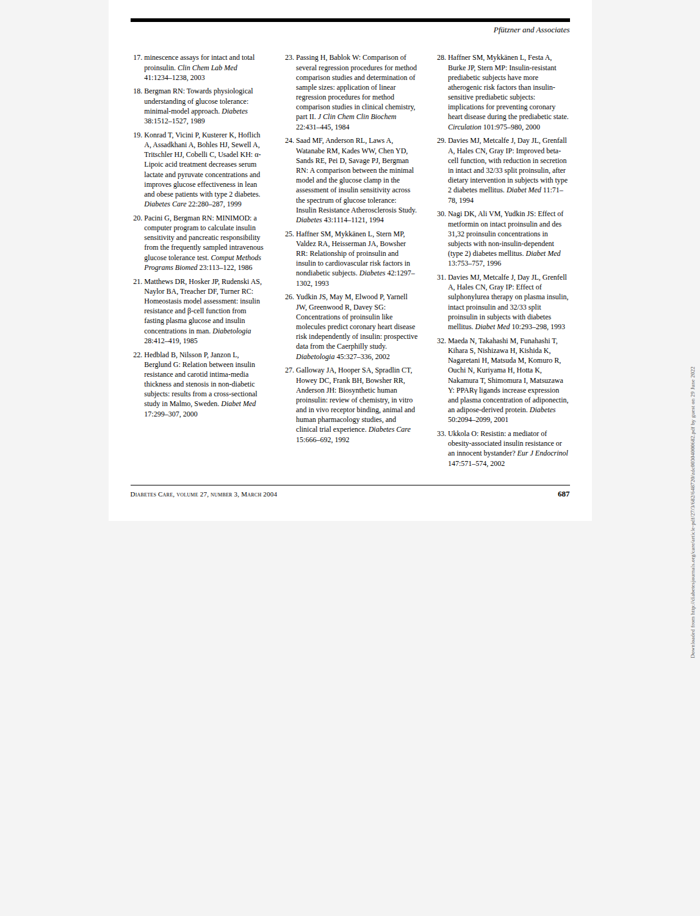Pfützner and Associates
minescence assays for intact and total proinsulin. Clin Chem Lab Med 41:1234–1238, 2003
Bergman RN: Towards physiological understanding of glucose tolerance: minimal-model approach. Diabetes 38:1512–1527, 1989
Konrad T, Vicini P, Kusterer K, Hoflich A, Assadkhani A, Bohles HJ, Sewell A, Tritschler HJ, Cobelli C, Usadel KH: α-Lipoic acid treatment decreases serum lactate and pyruvate concentrations and improves glucose effectiveness in lean and obese patients with type 2 diabetes. Diabetes Care 22:280–287, 1999
Pacini G, Bergman RN: MINIMOD: a computer program to calculate insulin sensitivity and pancreatic responsibility from the frequently sampled intravenous glucose tolerance test. Comput Methods Programs Biomed 23:113–122, 1986
Matthews DR, Hosker JP, Rudenski AS, Naylor BA, Treacher DF, Turner RC: Homeostasis model assessment: insulin resistance and β-cell function from fasting plasma glucose and insulin concentrations in man. Diabetologia 28:412–419, 1985
Hedblad B, Nilsson P, Janzon L, Berglund G: Relation between insulin resistance and carotid intima-media thickness and stenosis in non-diabetic subjects: results from a cross-sectional study in Malmo, Sweden. Diabet Med 17:299–307, 2000
Passing H, Bablok W: Comparison of several regression procedures for method comparison studies and determination of sample sizes: application of linear regression procedures for method comparison studies in clinical chemistry, part II. J Clin Chem Clin Biochem 22:431–445, 1984
Saad MF, Anderson RL, Laws A, Watanabe RM, Kades WW, Chen YD, Sands RE, Pei D, Savage PJ, Bergman RN: A comparison between the minimal model and the glucose clamp in the assessment of insulin sensitivity across the spectrum of glucose tolerance: Insulin Resistance Atherosclerosis Study. Diabetes 43:1114–1121, 1994
Haffner SM, Mykkänen L, Stern MP, Valdez RA, Heisserman JA, Bowsher RR: Relationship of proinsulin and insulin to cardiovascular risk factors in nondiabetic subjects. Diabetes 42:1297–1302, 1993
Yudkin JS, May M, Elwood P, Yarnell JW, Greenwood R, Davey SG: Concentrations of proinsulin like molecules predict coronary heart disease risk independently of insulin: prospective data from the Caerphilly study. Diabetologia 45:327–336, 2002
Galloway JA, Hooper SA, Spradlin CT, Howey DC, Frank BH, Bowsher RR, Anderson JH: Biosynthetic human proinsulin: review of chemistry, in vitro and in vivo receptor binding, animal and human pharmacology studies, and clinical trial experience. Diabetes Care 15:666–692, 1992
Haffner SM, Mykkänen L, Festa A, Burke JP, Stern MP: Insulin-resistant prediabetic subjects have more atherogenic risk factors than insulin-sensitive prediabetic subjects: implications for preventing coronary heart disease during the prediabetic state. Circulation 101:975–980, 2000
Davies MJ, Metcalfe J, Day JL, Grenfall A, Hales CN, Gray IP: Improved beta-cell function, with reduction in secretion in intact and 32/33 split proinsulin, after dietary intervention in subjects with type 2 diabetes mellitus. Diabet Med 11:71–78, 1994
Nagi DK, Ali VM, Yudkin JS: Effect of metformin on intact proinsulin and des 31,32 proinsulin concentrations in subjects with non-insulin-dependent (type 2) diabetes mellitus. Diabet Med 13:753–757, 1996
Davies MJ, Metcalfe J, Day JL, Grenfell A, Hales CN, Gray IP: Effect of sulphonylurea therapy on plasma insulin, intact proinsulin and 32/33 split proinsulin in subjects with diabetes mellitus. Diabet Med 10:293–298, 1993
Maeda N, Takahashi M, Funahashi T, Kihara S, Nishizawa H, Kishida K, Nagaretani H, Matsuda M, Komuro R, Ouchi N, Kuriyama H, Hotta K, Nakamura T, Shimomura I, Matsuzawa Y: PPARγ ligands increase expression and plasma concentration of adiponectin, an adipose-derived protein. Diabetes 50:2094–2099, 2001
Ukkola O: Resistin: a mediator of obesity-associated insulin resistance or an innocent bystander? Eur J Endocrinol 147:571–574, 2002
Downloaded from http://diabetesjournals.org/care/article-pdf/27/3/682/648720/zdc00304000682.pdf by guest on 29 June 2022
Diabetes Care, volume 27, number 3, March 2004 687